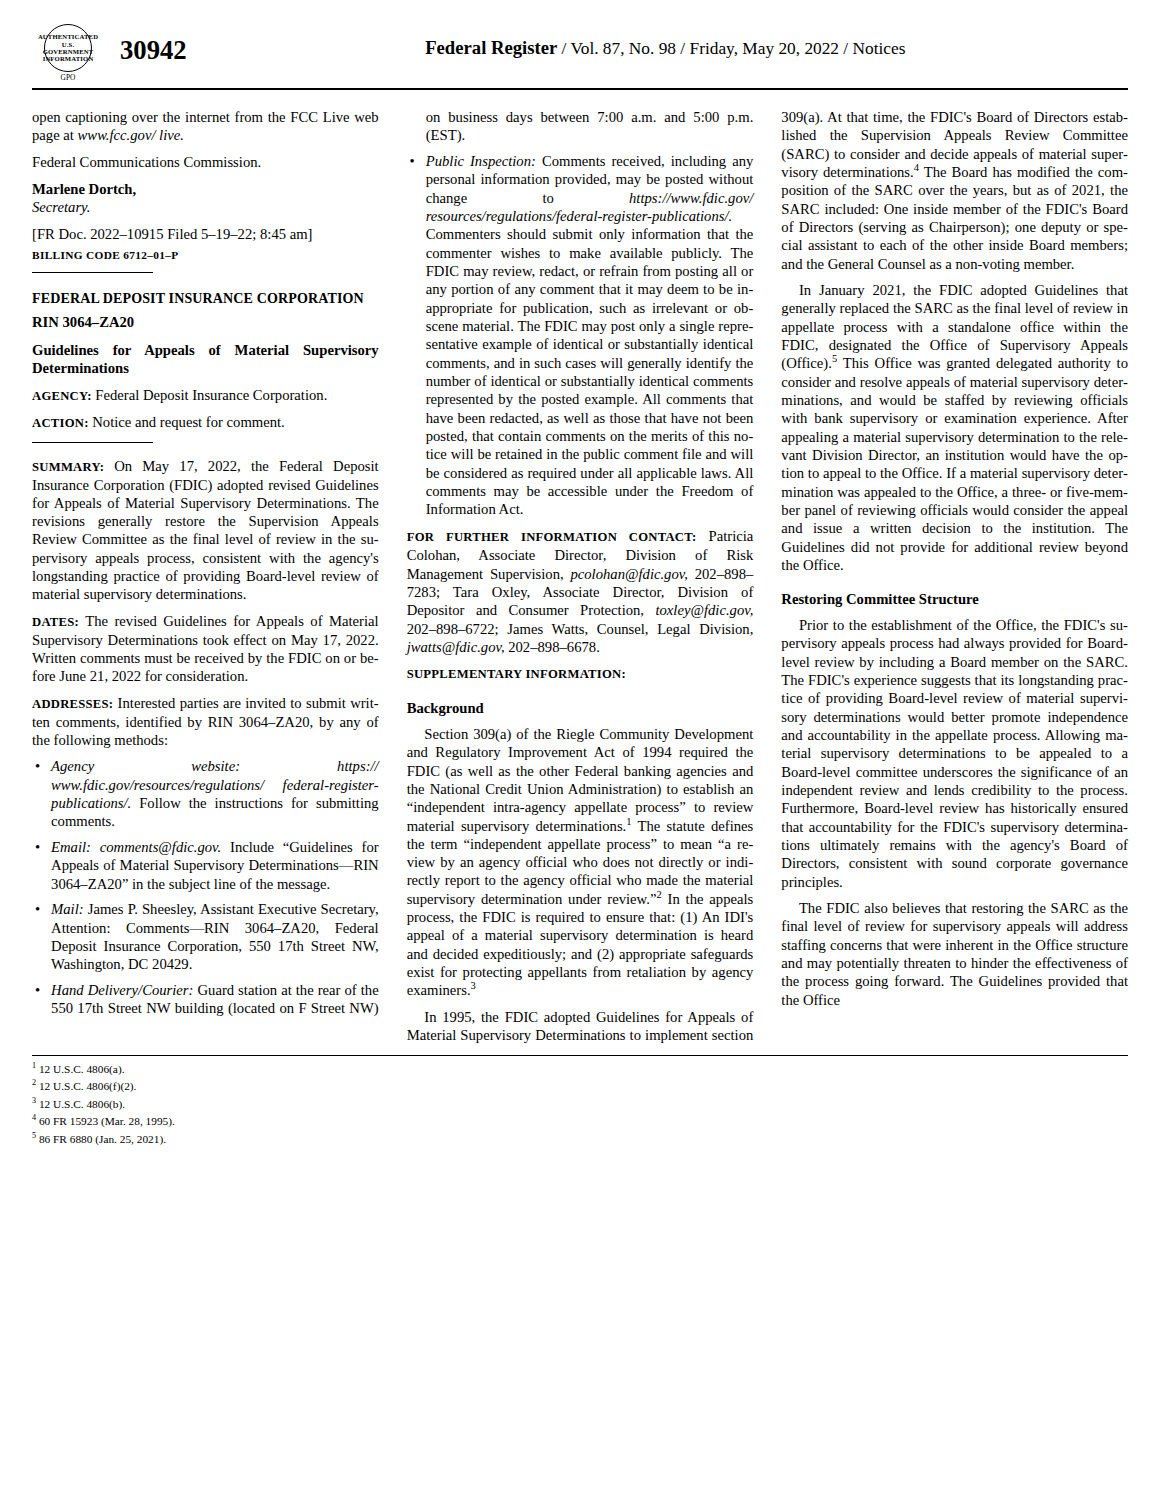AUTHENTICATED
U.S. GOVERNMENT
INFORMATION
GPO
30942
Federal Register / Vol. 87, No. 98 / Friday, May 20, 2022 / Notices
open captioning over the internet from the FCC Live web page at www.fcc.gov/ live.
Federal Communications Commission.
Marlene Dortch,
Secretary.
[FR Doc. 2022–10915 Filed 5–19–22; 8:45 am]
BILLING CODE 6712–01–P
FEDERAL DEPOSIT INSURANCE CORPORATION
RIN 3064–ZA20
Guidelines for Appeals of Material Supervisory Determinations
AGENCY: Federal Deposit Insurance Corporation.
ACTION: Notice and request for comment.
SUMMARY: On May 17, 2022, the Federal Deposit Insurance Corporation (FDIC) adopted revised Guidelines for Appeals of Material Supervisory Determinations. The revisions generally restore the Supervision Appeals Review Committee as the final level of review in the supervisory appeals process, consistent with the agency's longstanding practice of providing Board-level review of material supervisory determinations.
DATES: The revised Guidelines for Appeals of Material Supervisory Determinations took effect on May 17, 2022. Written comments must be received by the FDIC on or before June 21, 2022 for consideration.
ADDRESSES: Interested parties are invited to submit written comments, identified by RIN 3064–ZA20, by any of the following methods:
Agency website: https:// www.fdic.gov/resources/regulations/ federal-register-publications/. Follow the instructions for submitting comments.
Email: comments@fdic.gov. Include “Guidelines for Appeals of Material Supervisory Determinations—RIN 3064–ZA20” in the subject line of the message.
Mail: James P. Sheesley, Assistant Executive Secretary, Attention: Comments—RIN 3064–ZA20, Federal Deposit Insurance Corporation, 550 17th Street NW, Washington, DC 20429.
Hand Delivery/Courier: Guard station at the rear of the 550 17th Street NW building (located on F Street NW) on business days between 7:00 a.m. and 5:00 p.m. (EST).
Public Inspection: Comments received, including any personal information provided, may be posted without change to https://www.fdic.gov/ resources/regulations/federal-register-publications/. Commenters should submit only information that the commenter wishes to make available publicly. The FDIC may review, redact, or refrain from posting all or any portion of any comment that it may deem to be inappropriate for publication, such as irrelevant or obscene material. The FDIC may post only a single representative example of identical or substantially identical comments, and in such cases will generally identify the number of identical or substantially identical comments represented by the posted example. All comments that have been redacted, as well as those that have not been posted, that contain comments on the merits of this notice will be retained in the public comment file and will be considered as required under all applicable laws. All comments may be accessible under the Freedom of Information Act.
FOR FURTHER INFORMATION CONTACT: Patricia Colohan, Associate Director, Division of Risk Management Supervision, pcolohan@fdic.gov, 202–898–7283; Tara Oxley, Associate Director, Division of Depositor and Consumer Protection, toxley@fdic.gov, 202–898–6722; James Watts, Counsel, Legal Division, jwatts@fdic.gov, 202–898–6678.
SUPPLEMENTARY INFORMATION:
Background
Section 309(a) of the Riegle Community Development and Regulatory Improvement Act of 1994 required the FDIC (as well as the other Federal banking agencies and the National Credit Union Administration) to establish an “independent intra-agency appellate process” to review material supervisory determinations.1 The statute defines the term “independent appellate process” to mean “a review by an agency official who does not directly or indirectly report to the agency official who made the material supervisory determination under review.”2 In the appeals process, the FDIC is required to ensure that: (1) An IDI's appeal of a material supervisory determination is heard and decided expeditiously; and (2) appropriate safeguards exist for protecting appellants from retaliation by agency examiners.3
In 1995, the FDIC adopted Guidelines for Appeals of Material Supervisory Determinations to implement section 309(a). At that time, the FDIC's Board of Directors established the Supervision Appeals Review Committee (SARC) to consider and decide appeals of material supervisory determinations.4 The Board has modified the composition of the SARC over the years, but as of 2021, the SARC included: One inside member of the FDIC's Board of Directors (serving as Chairperson); one deputy or special assistant to each of the other inside Board members; and the General Counsel as a non-voting member.
In January 2021, the FDIC adopted Guidelines that generally replaced the SARC as the final level of review in appellate process with a standalone office within the FDIC, designated the Office of Supervisory Appeals (Office).5 This Office was granted delegated authority to consider and resolve appeals of material supervisory determinations, and would be staffed by reviewing officials with bank supervisory or examination experience. After appealing a material supervisory determination to the relevant Division Director, an institution would have the option to appeal to the Office. If a material supervisory determination was appealed to the Office, a three- or five-member panel of reviewing officials would consider the appeal and issue a written decision to the institution. The Guidelines did not provide for additional review beyond the Office.
Restoring Committee Structure
Prior to the establishment of the Office, the FDIC's supervisory appeals process had always provided for Board-level review by including a Board member on the SARC. The FDIC's experience suggests that its longstanding practice of providing Board-level review of material supervisory determinations would better promote independence and accountability in the appellate process. Allowing material supervisory determinations to be appealed to a Board-level committee underscores the significance of an independent review and lends credibility to the process. Furthermore, Board-level review has historically ensured that accountability for the FDIC's supervisory determinations ultimately remains with the agency's Board of Directors, consistent with sound corporate governance principles.
The FDIC also believes that restoring the SARC as the final level of review for supervisory appeals will address staffing concerns that were inherent in the Office structure and may potentially threaten to hinder the effectiveness of the process going forward. The Guidelines provided that the Office
1 12 U.S.C. 4806(a).
2 12 U.S.C. 4806(f)(2).
3 12 U.S.C. 4806(b).
4 60 FR 15923 (Mar. 28, 1995).
5 86 FR 6880 (Jan. 25, 2021).